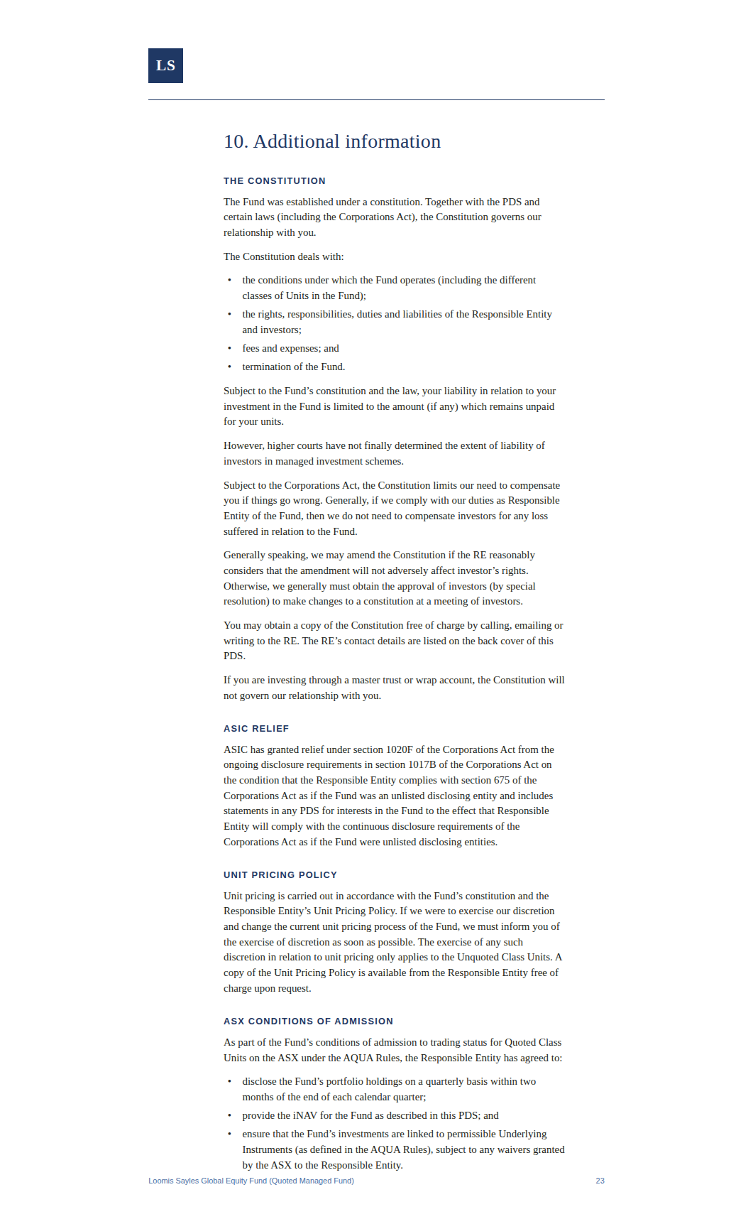LS
10. Additional information
The Constitution
The Fund was established under a constitution. Together with the PDS and certain laws (including the Corporations Act), the Constitution governs our relationship with you.
The Constitution deals with:
the conditions under which the Fund operates (including the different classes of Units in the Fund);
the rights, responsibilities, duties and liabilities of the Responsible Entity and investors;
fees and expenses; and
termination of the Fund.
Subject to the Fund’s constitution and the law, your liability in relation to your investment in the Fund is limited to the amount (if any) which remains unpaid for your units.
However, higher courts have not finally determined the extent of liability of investors in managed investment schemes.
Subject to the Corporations Act, the Constitution limits our need to compensate you if things go wrong. Generally, if we comply with our duties as Responsible Entity of the Fund, then we do not need to compensate investors for any loss suffered in relation to the Fund.
Generally speaking, we may amend the Constitution if the RE reasonably considers that the amendment will not adversely affect investor’s rights. Otherwise, we generally must obtain the approval of investors (by special resolution) to make changes to a constitution at a meeting of investors.
You may obtain a copy of the Constitution free of charge by calling, emailing or writing to the RE. The RE’s contact details are listed on the back cover of this PDS.
If you are investing through a master trust or wrap account, the Constitution will not govern our relationship with you.
ASIC relief
ASIC has granted relief under section 1020F of the Corporations Act from the ongoing disclosure requirements in section 1017B of the Corporations Act on the condition that the Responsible Entity complies with section 675 of the Corporations Act as if the Fund was an unlisted disclosing entity and includes statements in any PDS for interests in the Fund to the effect that Responsible Entity will comply with the continuous disclosure requirements of the Corporations Act as if the Fund were unlisted disclosing entities.
Unit pricing policy
Unit pricing is carried out in accordance with the Fund’s constitution and the Responsible Entity’s Unit Pricing Policy. If we were to exercise our discretion and change the current unit pricing process of the Fund, we must inform you of the exercise of discretion as soon as possible. The exercise of any such discretion in relation to unit pricing only applies to the Unquoted Class Units. A copy of the Unit Pricing Policy is available from the Responsible Entity free of charge upon request.
ASX conditions of admission
As part of the Fund’s conditions of admission to trading status for Quoted Class Units on the ASX under the AQUA Rules, the Responsible Entity has agreed to:
disclose the Fund’s portfolio holdings on a quarterly basis within two months of the end of each calendar quarter;
provide the iNAV for the Fund as described in this PDS; and
ensure that the Fund’s investments are linked to permissible Underlying Instruments (as defined in the AQUA Rules), subject to any waivers granted by the ASX to the Responsible Entity.
Loomis Sayles Global Equity Fund (Quoted Managed Fund)
23